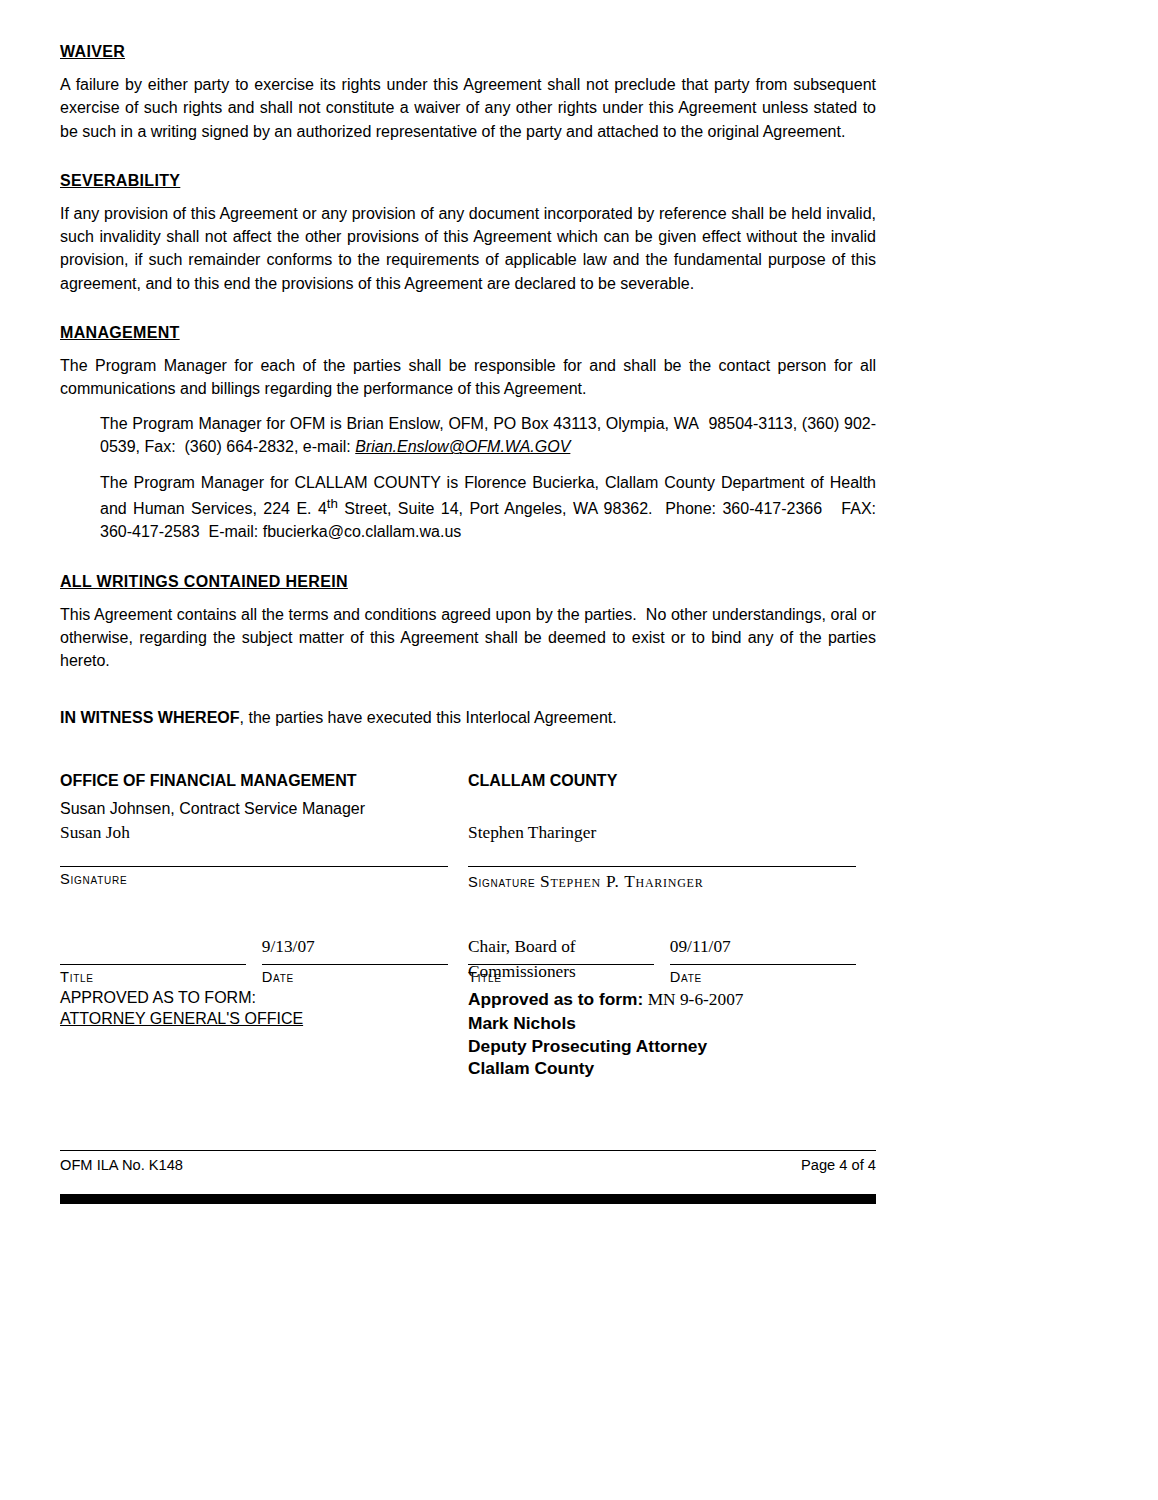WAIVER
A failure by either party to exercise its rights under this Agreement shall not preclude that party from subsequent exercise of such rights and shall not constitute a waiver of any other rights under this Agreement unless stated to be such in a writing signed by an authorized representative of the party and attached to the original Agreement.
SEVERABILITY
If any provision of this Agreement or any provision of any document incorporated by reference shall be held invalid, such invalidity shall not affect the other provisions of this Agreement which can be given effect without the invalid provision, if such remainder conforms to the requirements of applicable law and the fundamental purpose of this agreement, and to this end the provisions of this Agreement are declared to be severable.
MANAGEMENT
The Program Manager for each of the parties shall be responsible for and shall be the contact person for all communications and billings regarding the performance of this Agreement.
The Program Manager for OFM is Brian Enslow, OFM, PO Box 43113, Olympia, WA 98504-3113, (360) 902-0539, Fax: (360) 664-2832, e-mail: Brian.Enslow@OFM.WA.GOV
The Program Manager for CLALLAM COUNTY is Florence Bucierka, Clallam County Department of Health and Human Services, 224 E. 4th Street, Suite 14, Port Angeles, WA 98362. Phone: 360-417-2366 FAX: 360-417-2583 E-mail: fbucierka@co.clallam.wa.us
ALL WRITINGS CONTAINED HEREIN
This Agreement contains all the terms and conditions agreed upon by the parties. No other understandings, oral or otherwise, regarding the subject matter of this Agreement shall be deemed to exist or to bind any of the parties hereto.
IN WITNESS WHEREOF, the parties have executed this Interlocal Agreement.
| OFFICE OF FINANCIAL MANAGEMENT Susan Johnsen, Contract Service Manager Susan Joh Signature | CLALLAM COUNTY Stephen Tharinger Signature Stephen P. Tharinger |
| Title 9/13/07 Date | Chair, Board of Commissioners Title 09/11/07 Date |
| APPROVED AS TO FORM: ATTORNEY GENERAL'S OFFICE | Approved as to form: MN 9-6-2007 Mark Nichols Deputy Prosecuting Attorney Clallam County |
OFM ILA No. K148 Page 4 of 4